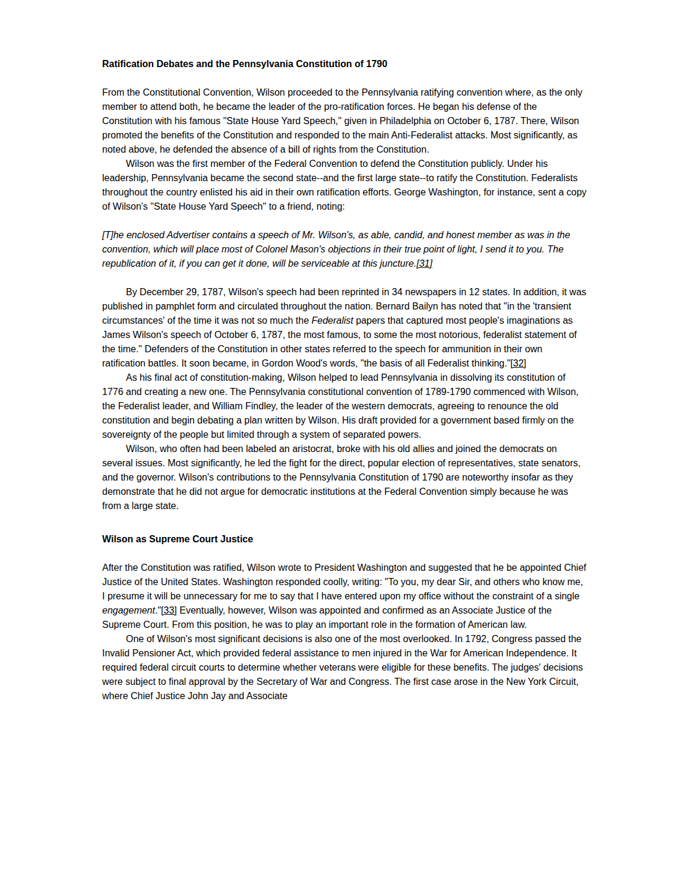Ratification Debates and the Pennsylvania Constitution of 1790
From the Constitutional Convention, Wilson proceeded to the Pennsylvania ratifying convention where, as the only member to attend both, he became the leader of the pro-ratification forces. He began his defense of the Constitution with his famous "State House Yard Speech," given in Philadelphia on October 6, 1787. There, Wilson promoted the benefits of the Constitution and responded to the main Anti-Federalist attacks. Most significantly, as noted above, he defended the absence of a bill of rights from the Constitution.
Wilson was the first member of the Federal Convention to defend the Constitution publicly. Under his leadership, Pennsylvania became the second state--and the first large state--to ratify the Constitution. Federalists throughout the country enlisted his aid in their own ratification efforts. George Washington, for instance, sent a copy of Wilson's "State House Yard Speech" to a friend, noting:
[T]he enclosed Advertiser contains a speech of Mr. Wilson's, as able, candid, and honest member as was in the convention, which will place most of Colonel Mason's objections in their true point of light, I send it to you. The republication of it, if you can get it done, will be serviceable at this juncture.[31]
By December 29, 1787, Wilson's speech had been reprinted in 34 newspapers in 12 states. In addition, it was published in pamphlet form and circulated throughout the nation. Bernard Bailyn has noted that "in the 'transient circumstances' of the time it was not so much the Federalist papers that captured most people's imaginations as James Wilson's speech of October 6, 1787, the most famous, to some the most notorious, federalist statement of the time." Defenders of the Constitution in other states referred to the speech for ammunition in their own ratification battles. It soon became, in Gordon Wood's words, "the basis of all Federalist thinking."[32]
As his final act of constitution-making, Wilson helped to lead Pennsylvania in dissolving its constitution of 1776 and creating a new one. The Pennsylvania constitutional convention of 1789-1790 commenced with Wilson, the Federalist leader, and William Findley, the leader of the western democrats, agreeing to renounce the old constitution and begin debating a plan written by Wilson. His draft provided for a government based firmly on the sovereignty of the people but limited through a system of separated powers.
Wilson, who often had been labeled an aristocrat, broke with his old allies and joined the democrats on several issues. Most significantly, he led the fight for the direct, popular election of representatives, state senators, and the governor. Wilson's contributions to the Pennsylvania Constitution of 1790 are noteworthy insofar as they demonstrate that he did not argue for democratic institutions at the Federal Convention simply because he was from a large state.
Wilson as Supreme Court Justice
After the Constitution was ratified, Wilson wrote to President Washington and suggested that he be appointed Chief Justice of the United States. Washington responded coolly, writing: "To you, my dear Sir, and others who know me, I presume it will be unnecessary for me to say that I have entered upon my office without the constraint of a single engagement."[33] Eventually, however, Wilson was appointed and confirmed as an Associate Justice of the Supreme Court. From this position, he was to play an important role in the formation of American law.
One of Wilson's most significant decisions is also one of the most overlooked. In 1792, Congress passed the Invalid Pensioner Act, which provided federal assistance to men injured in the War for American Independence. It required federal circuit courts to determine whether veterans were eligible for these benefits. The judges' decisions were subject to final approval by the Secretary of War and Congress. The first case arose in the New York Circuit, where Chief Justice John Jay and Associate